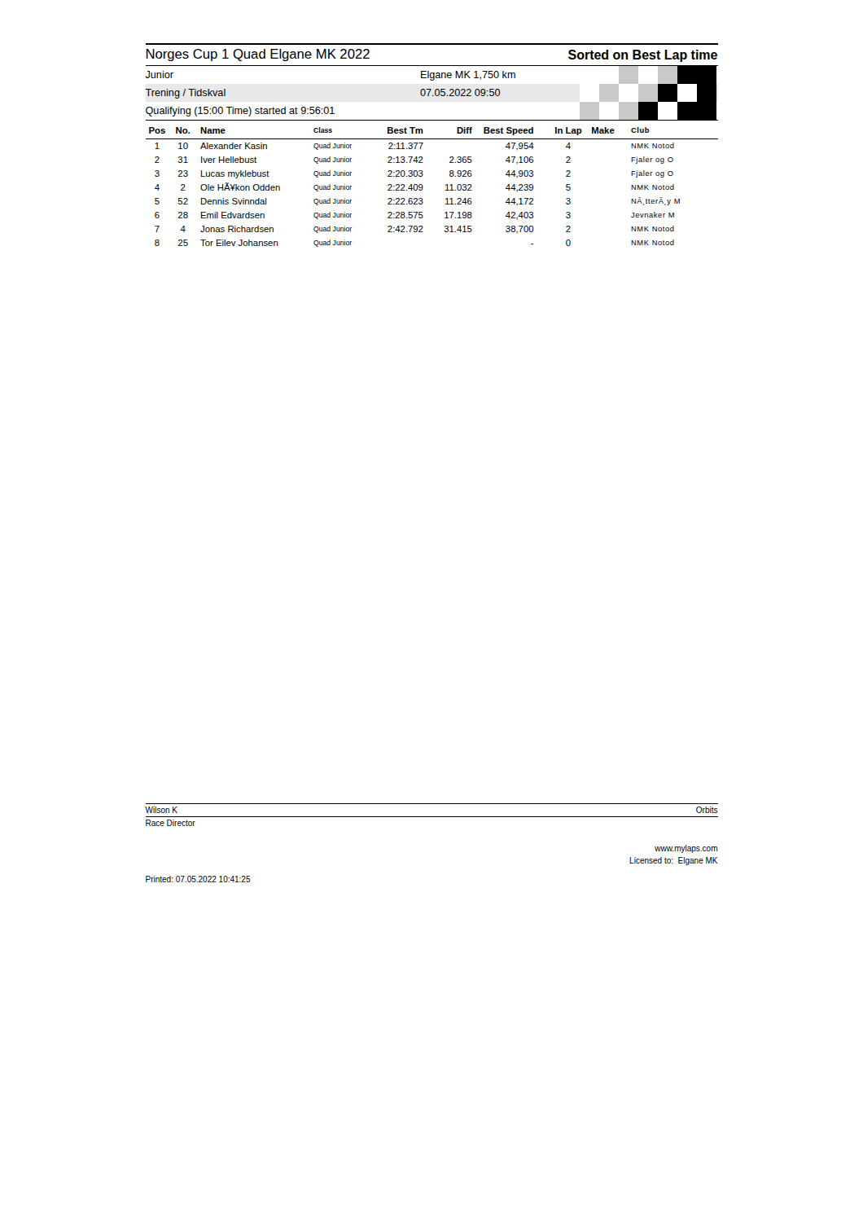Norges Cup 1 Quad Elgane MK 2022
Sorted on Best Lap time
Junior
Elgane MK 1,750 km
Trening / Tidskval
07.05.2022 09:50
Qualifying (15:00 Time) started at 9:56:01
| Pos | No. | Name | Class | Best Tm | Diff | Best Speed | In Lap | Make | Club |
| --- | --- | --- | --- | --- | --- | --- | --- | --- | --- |
| 1 | 10 | Alexander Kasin | Quad Junior | 2:11.377 | | 47,954 | 4 | | NMK Notod |
| 2 | 31 | Iver Hellebust | Quad Junior | 2:13.742 | 2.365 | 47,106 | 2 | | Fjaler og O |
| 3 | 23 | Lucas myklebust | Quad Junior | 2:20.303 | 8.926 | 44,903 | 2 | | Fjaler og O |
| 4 | 2 | Ole HÃ¥kon Odden | Quad Junior | 2:22.409 | 11.032 | 44,239 | 5 | | NMK Notod |
| 5 | 52 | Dennis Svinndal | Quad Junior | 2:22.623 | 11.246 | 44,172 | 3 | | NÃ¸tterÃ¸y M |
| 6 | 28 | Emil Edvardsen | Quad Junior | 2:28.575 | 17.198 | 42,403 | 3 | | Jevnaker M |
| 7 | 4 | Jonas Richardsen | Quad Junior | 2:42.792 | 31.415 | 38,700 | 2 | | NMK Notod |
| 8 | 25 | Tor Eilev Johansen | Quad Junior | | | - | 0 | | NMK Notod |
Wilson K
Orbits
Race Director
www.mylaps.com
Licensed to: Elgane MK
Printed: 07.05.2022 10:41:25